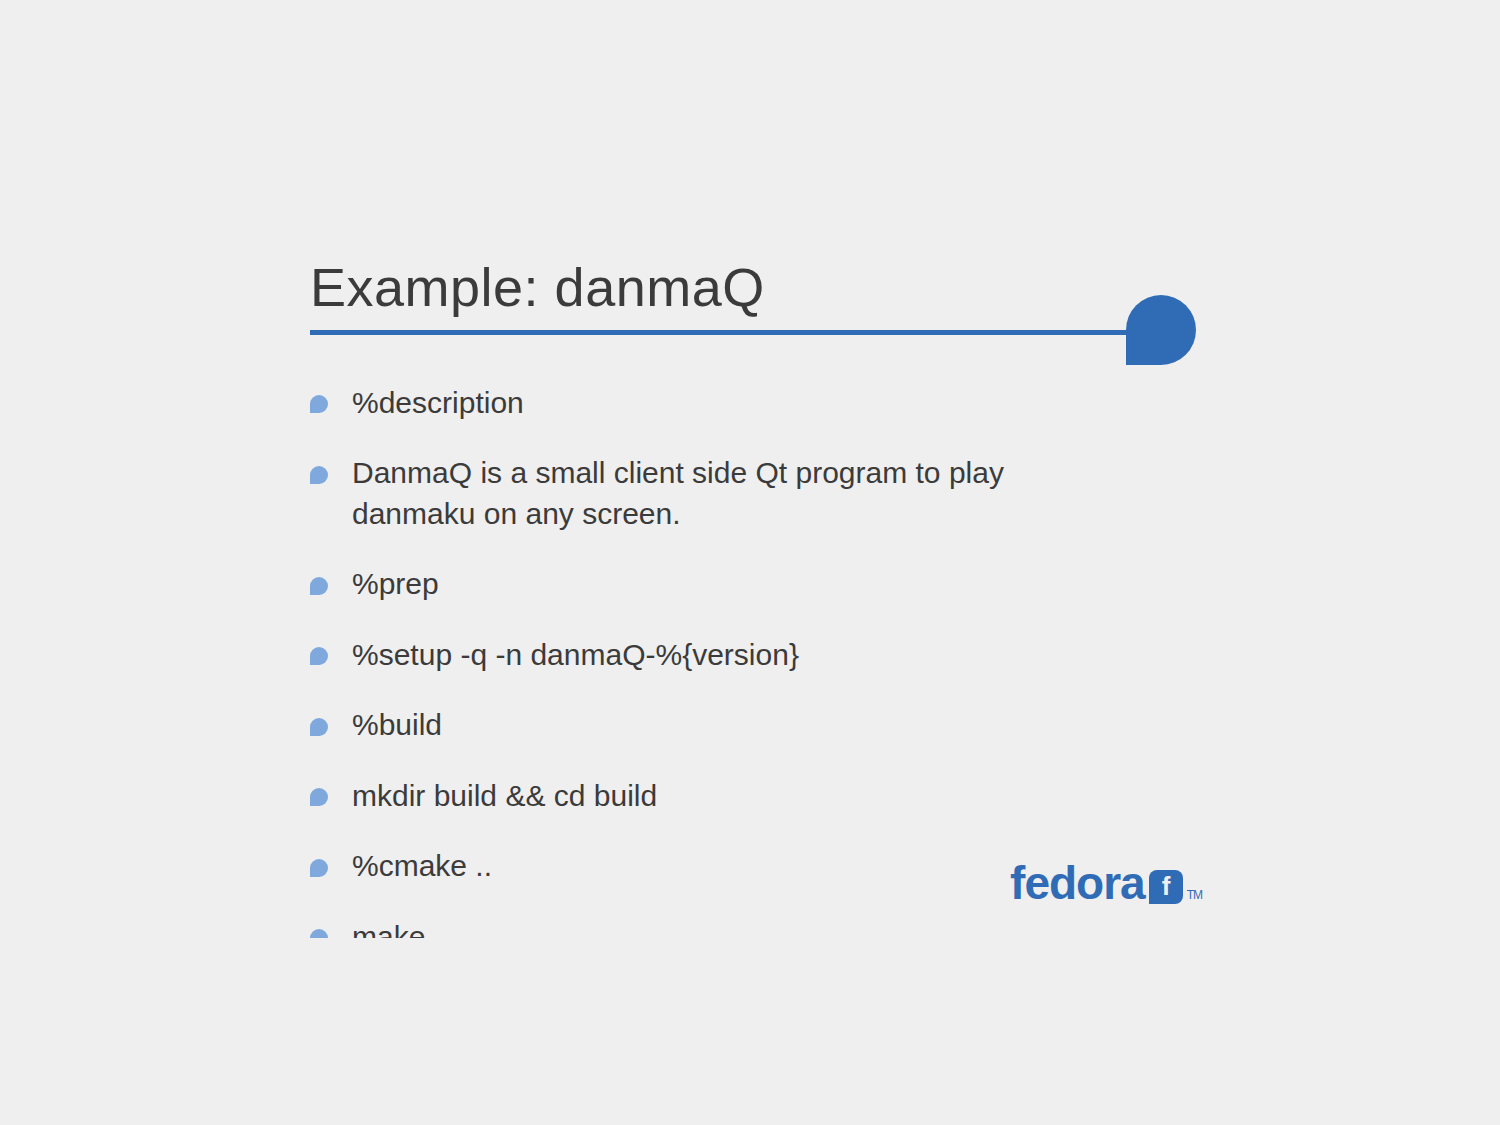Example: danmaQ
%description
DanmaQ is a small client side Qt program to play danmaku on any screen.
%prep
%setup -q -n danmaQ-%{version}
%build
mkdir build && cd build
%cmake ..
make
fedora fTM